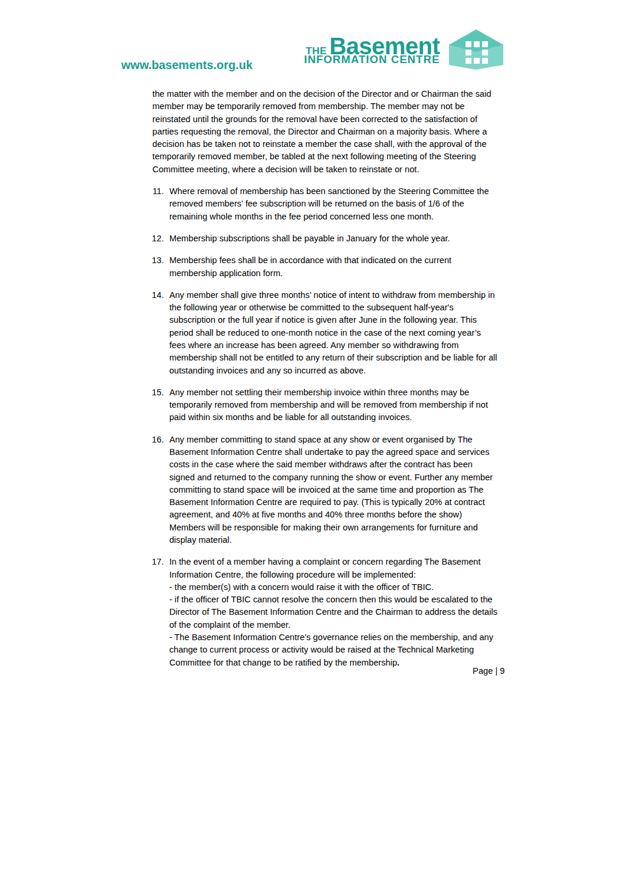www.basements.org.uk
THE Basement INFORMATION CENTRE
the matter with the member and on the decision of the Director and or Chairman the said member may be temporarily removed from membership. The member may not be reinstated until the grounds for the removal have been corrected to the satisfaction of parties requesting the removal, the Director and Chairman on a majority basis. Where a decision has be taken not to reinstate a member the case shall, with the approval of the temporarily removed member, be tabled at the next following meeting of the Steering Committee meeting, where a decision will be taken to reinstate or not.
Where removal of membership has been sanctioned by the Steering Committee the removed members’ fee subscription will be returned on the basis of 1/6 of the remaining whole months in the fee period concerned less one month.
Membership subscriptions shall be payable in January for the whole year.
Membership fees shall be in accordance with that indicated on the current membership application form.
Any member shall give three months’ notice of intent to withdraw from membership in the following year or otherwise be committed to the subsequent half-year's subscription or the full year if notice is given after June in the following year. This period shall be reduced to one-month notice in the case of the next coming year’s fees where an increase has been agreed. Any member so withdrawing from membership shall not be entitled to any return of their subscription and be liable for all outstanding invoices and any so incurred as above.
Any member not settling their membership invoice within three months may be temporarily removed from membership and will be removed from membership if not paid within six months and be liable for all outstanding invoices.
Any member committing to stand space at any show or event organised by The Basement Information Centre shall undertake to pay the agreed space and services costs in the case where the said member withdraws after the contract has been signed and returned to the company running the show or event. Further any member committing to stand space will be invoiced at the same time and proportion as The Basement Information Centre are required to pay. (This is typically 20% at contract agreement, and 40% at five months and 40% three months before the show) Members will be responsible for making their own arrangements for furniture and display material.
In the event of a member having a complaint or concern regarding The Basement Information Centre, the following procedure will be implemented: - the member(s) with a concern would raise it with the officer of TBIC. - if the officer of TBIC cannot resolve the concern then this would be escalated to the Director of The Basement Information Centre and the Chairman to address the details of the complaint of the member. - The Basement Information Centre's governance relies on the membership, and any change to current process or activity would be raised at the Technical Marketing Committee for that change to be ratified by the membership.
Page | 9